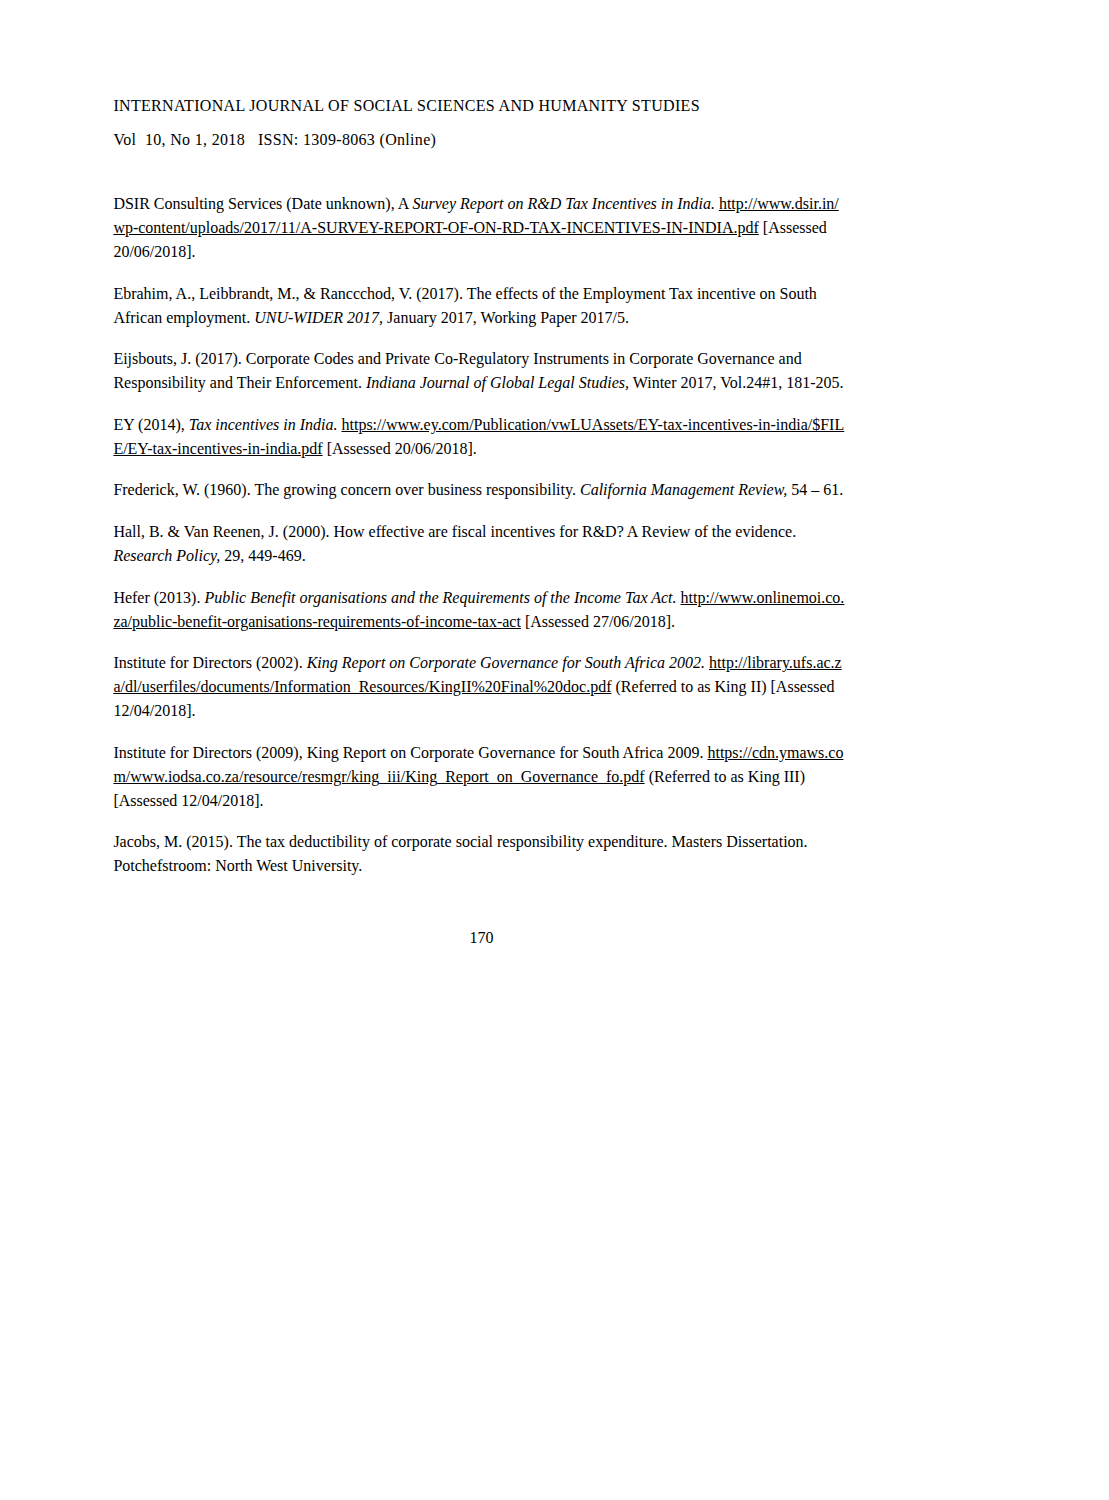INTERNATIONAL JOURNAL OF SOCIAL SCIENCES AND HUMANITY STUDIES
Vol 10, No 1, 2018 ISSN: 1309-8063 (Online)
DSIR Consulting Services (Date unknown), A Survey Report on R&D Tax Incentives in India. http://www.dsir.in/wp-content/uploads/2017/11/A-SURVEY-REPORT-OF-ON-RD-TAX-INCENTIVES-IN-INDIA.pdf [Assessed 20/06/2018].
Ebrahim, A., Leibbrandt, M., & Ranccchod, V. (2017). The effects of the Employment Tax incentive on South African employment. UNU-WIDER 2017, January 2017, Working Paper 2017/5.
Eijsbouts, J. (2017). Corporate Codes and Private Co-Regulatory Instruments in Corporate Governance and Responsibility and Their Enforcement. Indiana Journal of Global Legal Studies, Winter 2017, Vol.24#1, 181-205.
EY (2014), Tax incentives in India. https://www.ey.com/Publication/vwLUAssets/EY-tax-incentives-in-india/$FILE/EY-tax-incentives-in-india.pdf [Assessed 20/06/2018].
Frederick, W. (1960). The growing concern over business responsibility. California Management Review, 54 – 61.
Hall, B. & Van Reenen, J. (2000). How effective are fiscal incentives for R&D? A Review of the evidence. Research Policy, 29, 449-469.
Hefer (2013). Public Benefit organisations and the Requirements of the Income Tax Act. http://www.onlinemoi.co.za/public-benefit-organisations-requirements-of-income-tax-act [Assessed 27/06/2018].
Institute for Directors (2002). King Report on Corporate Governance for South Africa 2002. http://library.ufs.ac.za/dl/userfiles/documents/Information_Resources/KingII%20Final%20doc.pdf (Referred to as King II) [Assessed 12/04/2018].
Institute for Directors (2009), King Report on Corporate Governance for South Africa 2009. https://cdn.ymaws.com/www.iodsa.co.za/resource/resmgr/king_iii/King_Report_on_Governance_fo.pdf (Referred to as King III) [Assessed 12/04/2018].
Jacobs, M. (2015). The tax deductibility of corporate social responsibility expenditure. Masters Dissertation. Potchefstroom: North West University.
170